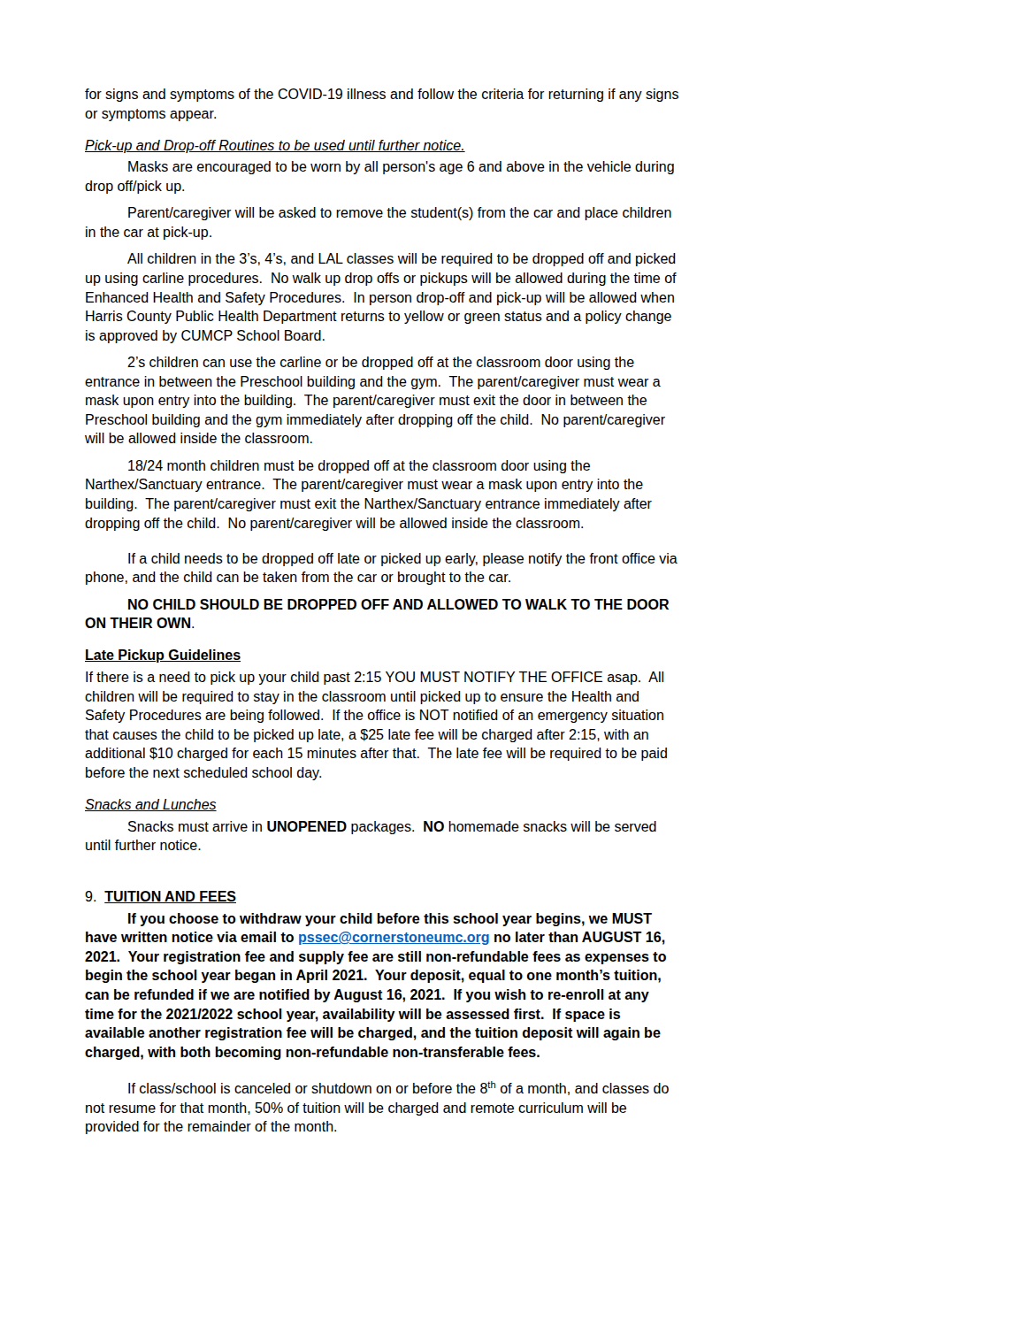for signs and symptoms of the COVID-19 illness and follow the criteria for returning if any signs or symptoms appear.
Pick-up and Drop-off Routines to be used until further notice.
Masks are encouraged to be worn by all person's age 6 and above in the vehicle during drop off/pick up.
Parent/caregiver will be asked to remove the student(s) from the car and place children in the car at pick-up.
All children in the 3’s, 4’s, and LAL classes will be required to be dropped off and picked up using carline procedures. No walk up drop offs or pickups will be allowed during the time of Enhanced Health and Safety Procedures. In person drop-off and pick-up will be allowed when Harris County Public Health Department returns to yellow or green status and a policy change is approved by CUMCP School Board.
2’s children can use the carline or be dropped off at the classroom door using the entrance in between the Preschool building and the gym. The parent/caregiver must wear a mask upon entry into the building. The parent/caregiver must exit the door in between the Preschool building and the gym immediately after dropping off the child. No parent/caregiver will be allowed inside the classroom.
18/24 month children must be dropped off at the classroom door using the Narthex/Sanctuary entrance. The parent/caregiver must wear a mask upon entry into the building. The parent/caregiver must exit the Narthex/Sanctuary entrance immediately after dropping off the child. No parent/caregiver will be allowed inside the classroom.
If a child needs to be dropped off late or picked up early, please notify the front office via phone, and the child can be taken from the car or brought to the car.
NO CHILD SHOULD BE DROPPED OFF AND ALLOWED TO WALK TO THE DOOR ON THEIR OWN.
Late Pickup Guidelines
If there is a need to pick up your child past 2:15 YOU MUST NOTIFY THE OFFICE asap. All children will be required to stay in the classroom until picked up to ensure the Health and Safety Procedures are being followed. If the office is NOT notified of an emergency situation that causes the child to be picked up late, a $25 late fee will be charged after 2:15, with an additional $10 charged for each 15 minutes after that. The late fee will be required to be paid before the next scheduled school day.
Snacks and Lunches
Snacks must arrive in UNOPENED packages. NO homemade snacks will be served until further notice.
9. TUITION AND FEES
If you choose to withdraw your child before this school year begins, we MUST have written notice via email to pssec@cornerstoneumc.org no later than AUGUST 16, 2021. Your registration fee and supply fee are still non-refundable fees as expenses to begin the school year began in April 2021. Your deposit, equal to one month’s tuition, can be refunded if we are notified by August 16, 2021. If you wish to re-enroll at any time for the 2021/2022 school year, availability will be assessed first. If space is available another registration fee will be charged, and the tuition deposit will again be charged, with both becoming non-refundable non-transferable fees.
If class/school is canceled or shutdown on or before the 8th of a month, and classes do not resume for that month, 50% of tuition will be charged and remote curriculum will be provided for the remainder of the month.